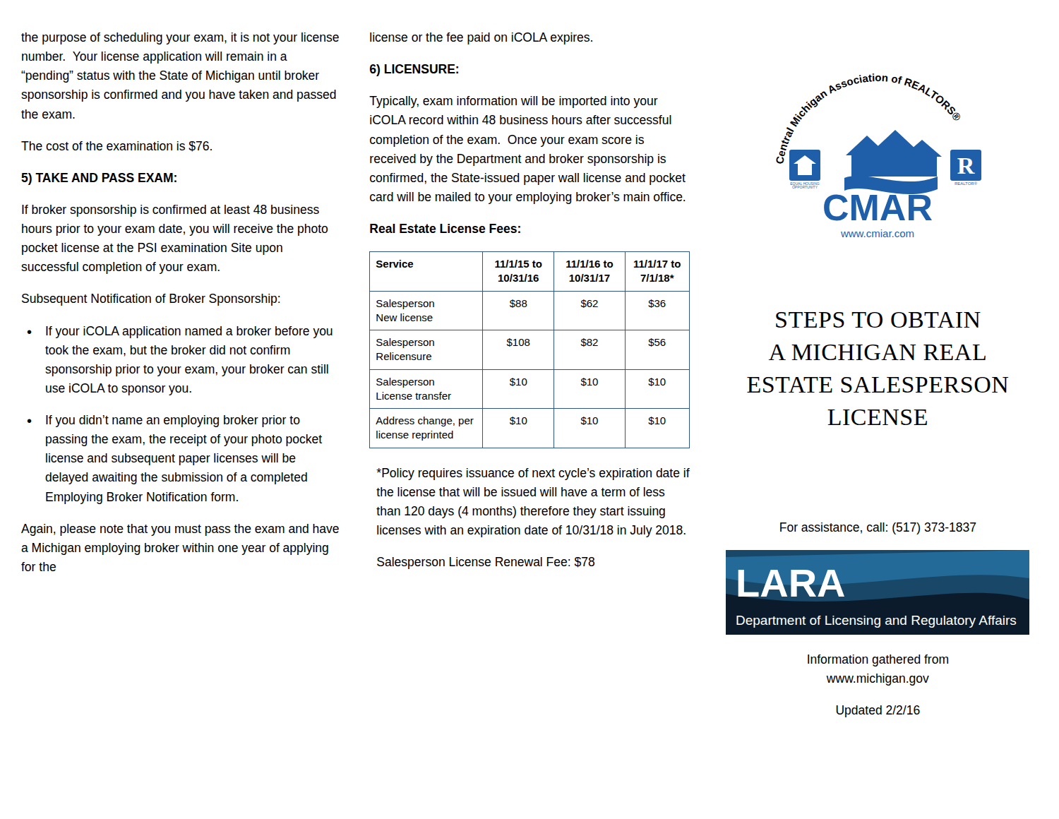the purpose of scheduling your exam, it is not your license number. Your license application will remain in a “pending” status with the State of Michigan until broker sponsorship is confirmed and you have taken and passed the exam.
The cost of the examination is $76.
5) TAKE AND PASS EXAM:
If broker sponsorship is confirmed at least 48 business hours prior to your exam date, you will receive the photo pocket license at the PSI examination Site upon successful completion of your exam.
Subsequent Notification of Broker Sponsorship:
If your iCOLA application named a broker before you took the exam, but the broker did not confirm sponsorship prior to your exam, your broker can still use iCOLA to sponsor you.
If you didn’t name an employing broker prior to passing the exam, the receipt of your photo pocket license and subsequent paper licenses will be delayed awaiting the submission of a completed Employing Broker Notification form.
Again, please note that you must pass the exam and have a Michigan employing broker within one year of applying for the
license or the fee paid on iCOLA expires.
6) LICENSURE:
Typically, exam information will be imported into your iCOLA record within 48 business hours after successful completion of the exam. Once your exam score is received by the Department and broker sponsorship is confirmed, the State-issued paper wall license and pocket card will be mailed to your employing broker’s main office.
Real Estate License Fees:
| Service | 11/1/15 to 10/31/16 | 11/1/16 to 10/31/17 | 11/1/17 to 7/1/18* |
| --- | --- | --- | --- |
| Salesperson New license | $88 | $62 | $36 |
| Salesperson Relicensure | $108 | $82 | $56 |
| Salesperson License transfer | $10 | $10 | $10 |
| Address change, per license reprinted | $10 | $10 | $10 |
*Policy requires issuance of next cycle’s expiration date if the license that will be issued will have a term of less than 120 days (4 months) therefore they start issuing licenses with an expiration date of 10/31/18 in July 2018.
Salesperson License Renewal Fee: $78
Central Michigan Association of REALTORS® EQUAL HOUSING OPPORTUNITY R REALTOR® CMAR www.cmiar.com
STEPS TO OBTAIN
A MICHIGAN REAL
ESTATE SALESPERSON
LICENSE
For assistance, call: (517) 373-1837
LARA Department of Licensing and Regulatory Affairs
Information gathered from
www.michigan.gov
Updated 2/2/16